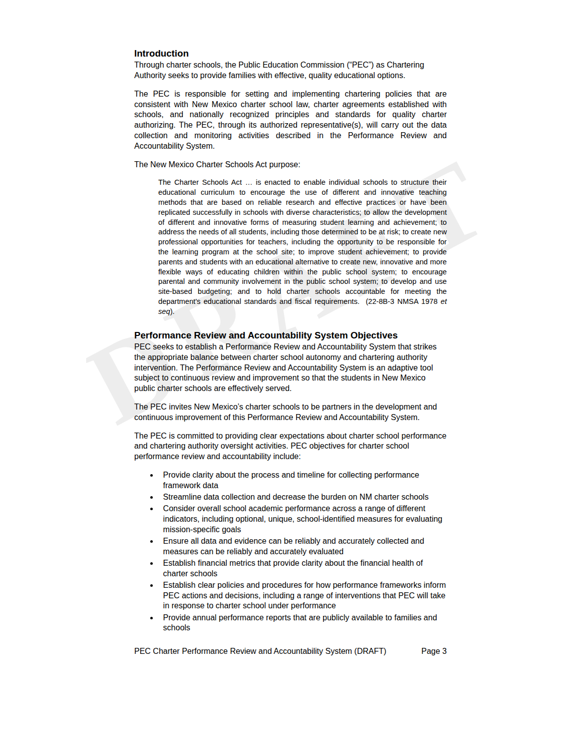DRAFT
Introduction
Through charter schools, the Public Education Commission (“PEC”) as Chartering Authority seeks to provide families with effective, quality educational options.
The PEC is responsible for setting and implementing chartering policies that are consistent with New Mexico charter school law, charter agreements established with schools, and nationally recognized principles and standards for quality charter authorizing. The PEC, through its authorized representative(s), will carry out the data collection and monitoring activities described in the Performance Review and Accountability System.
The New Mexico Charter Schools Act purpose:
The Charter Schools Act … is enacted to enable individual schools to structure their educational curriculum to encourage the use of different and innovative teaching methods that are based on reliable research and effective practices or have been replicated successfully in schools with diverse characteristics; to allow the development of different and innovative forms of measuring student learning and achievement; to address the needs of all students, including those determined to be at risk; to create new professional opportunities for teachers, including the opportunity to be responsible for the learning program at the school site; to improve student achievement; to provide parents and students with an educational alternative to create new, innovative and more flexible ways of educating children within the public school system; to encourage parental and community involvement in the public school system; to develop and use site-based budgeting; and to hold charter schools accountable for meeting the department's educational standards and fiscal requirements. (22-8B-3 NMSA 1978 et seq).
Performance Review and Accountability System Objectives
PEC seeks to establish a Performance Review and Accountability System that strikes the appropriate balance between charter school autonomy and chartering authority intervention. The Performance Review and Accountability System is an adaptive tool subject to continuous review and improvement so that the students in New Mexico public charter schools are effectively served.
The PEC invites New Mexico’s charter schools to be partners in the development and continuous improvement of this Performance Review and Accountability System.
The PEC is committed to providing clear expectations about charter school performance and chartering authority oversight activities. PEC objectives for charter school performance review and accountability include:
Provide clarity about the process and timeline for collecting performance framework data
Streamline data collection and decrease the burden on NM charter schools
Consider overall school academic performance across a range of different indicators, including optional, unique, school-identified measures for evaluating mission-specific goals
Ensure all data and evidence can be reliably and accurately collected and measures can be reliably and accurately evaluated
Establish financial metrics that provide clarity about the financial health of charter schools
Establish clear policies and procedures for how performance frameworks inform PEC actions and decisions, including a range of interventions that PEC will take in response to charter school under performance
Provide annual performance reports that are publicly available to families and schools
PEC Charter Performance Review and Accountability System (DRAFT) Page 3